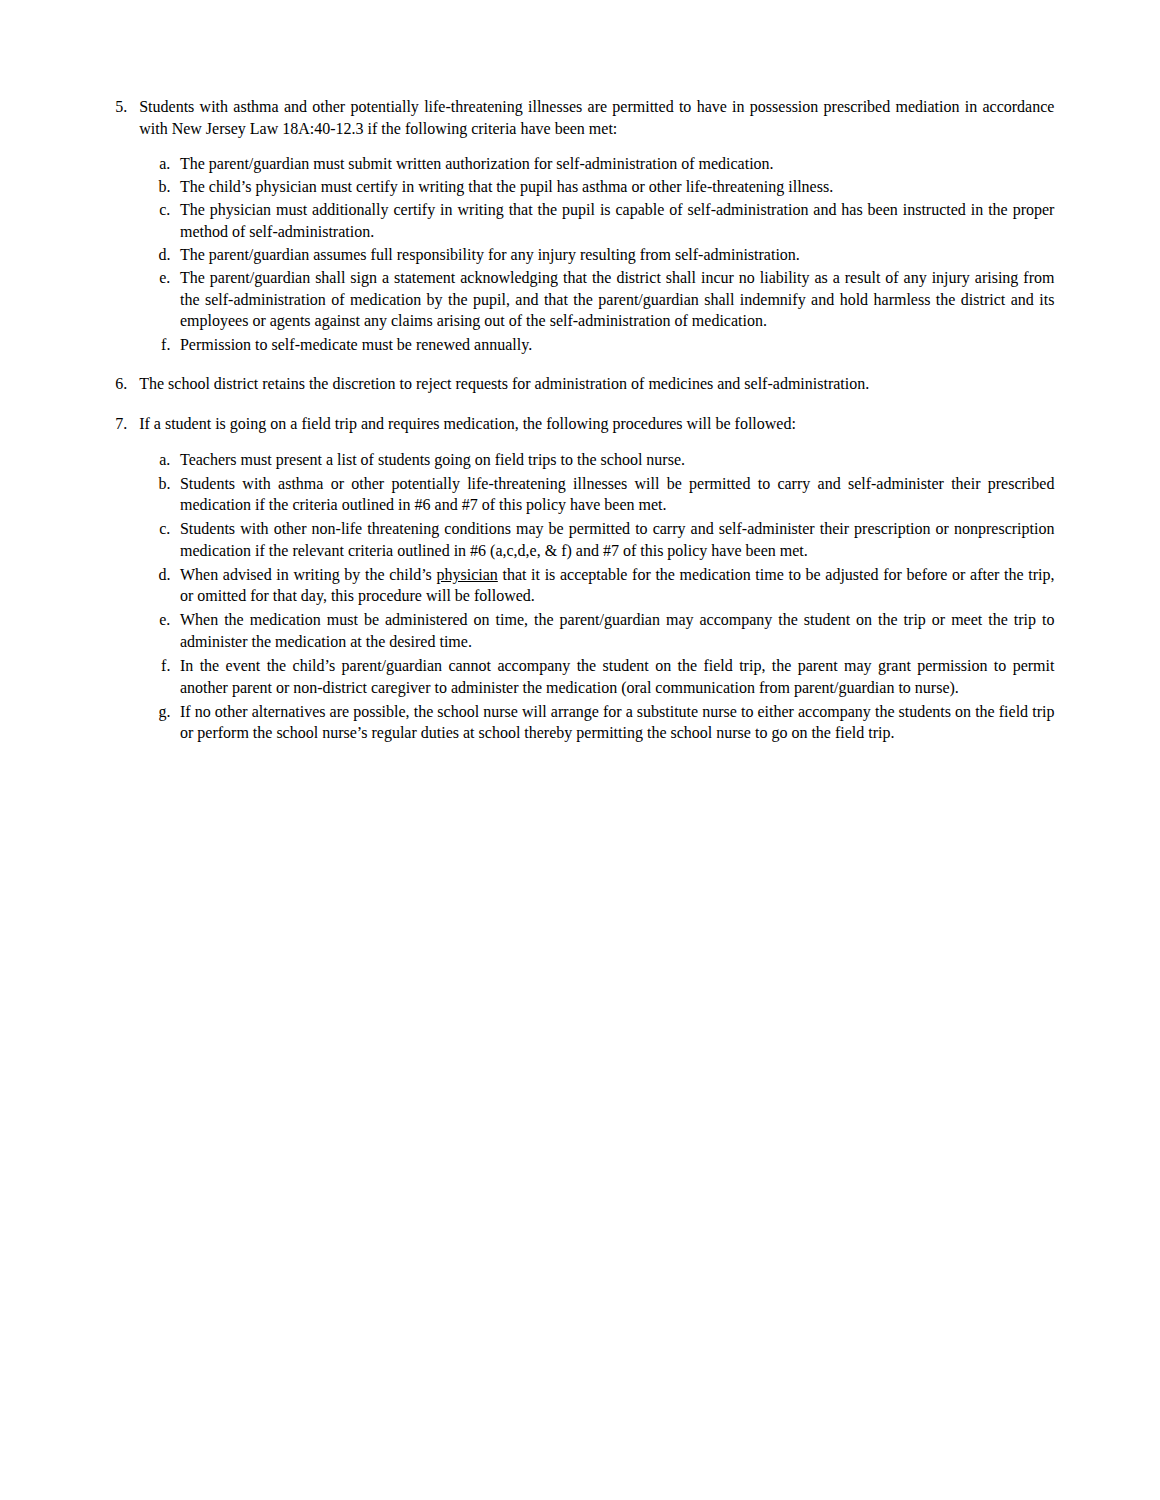Students with asthma and other potentially life-threatening illnesses are permitted to have in possession prescribed mediation in accordance with New Jersey Law 18A:40-12.3 if the following criteria have been met:
The parent/guardian must submit written authorization for self-administration of medication.
The child’s physician must certify in writing that the pupil has asthma or other life-threatening illness.
The physician must additionally certify in writing that the pupil is capable of self-administration and has been instructed in the proper method of self-administration.
The parent/guardian assumes full responsibility for any injury resulting from self-administration.
The parent/guardian shall sign a statement acknowledging that the district shall incur no liability as a result of any injury arising from the self-administration of medication by the pupil, and that the parent/guardian shall indemnify and hold harmless the district and its employees or agents against any claims arising out of the self-administration of medication.
Permission to self-medicate must be renewed annually.
The school district retains the discretion to reject requests for administration of medicines and self-administration.
If a student is going on a field trip and requires medication, the following procedures will be followed:
Teachers must present a list of students going on field trips to the school nurse.
Students with asthma or other potentially life-threatening illnesses will be permitted to carry and self-administer their prescribed medication if the criteria outlined in #6 and #7 of this policy have been met.
Students with other non-life threatening conditions may be permitted to carry and self-administer their prescription or nonprescription medication if the relevant criteria outlined in #6 (a,c,d,e, & f) and #7 of this policy have been met.
When advised in writing by the child’s physician that it is acceptable for the medication time to be adjusted for before or after the trip, or omitted for that day, this procedure will be followed.
When the medication must be administered on time, the parent/guardian may accompany the student on the trip or meet the trip to administer the medication at the desired time.
In the event the child’s parent/guardian cannot accompany the student on the field trip, the parent may grant permission to permit another parent or non-district caregiver to administer the medication (oral communication from parent/guardian to nurse).
If no other alternatives are possible, the school nurse will arrange for a substitute nurse to either accompany the students on the field trip or perform the school nurse’s regular duties at school thereby permitting the school nurse to go on the field trip.